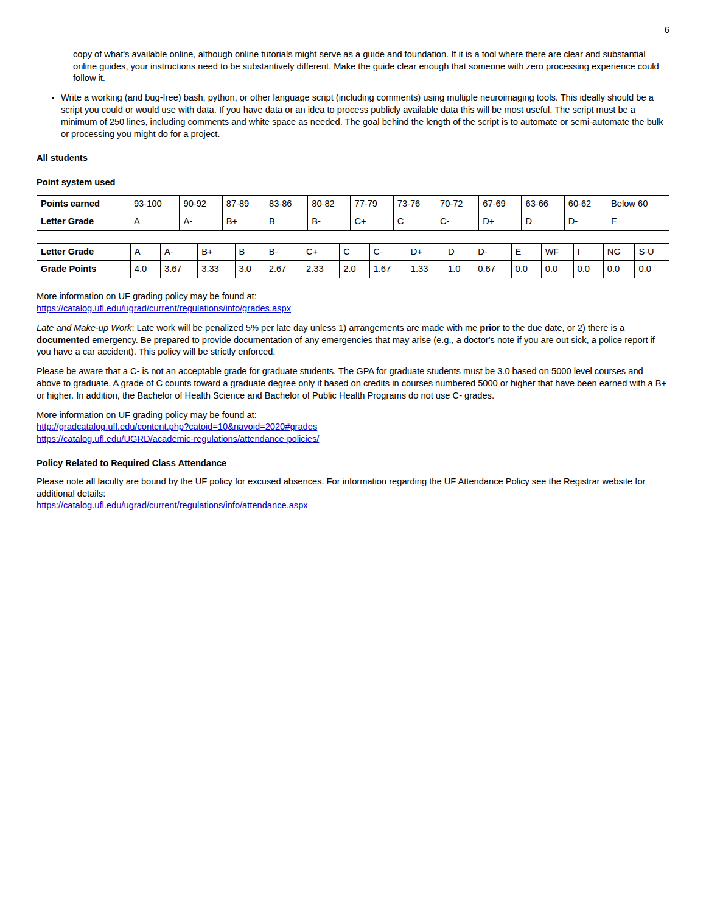6
copy of what's available online, although online tutorials might serve as a guide and foundation. If it is a tool where there are clear and substantial online guides, your instructions need to be substantively different. Make the guide clear enough that someone with zero processing experience could follow it.
Write a working (and bug-free) bash, python, or other language script (including comments) using multiple neuroimaging tools. This ideally should be a script you could or would use with data. If you have data or an idea to process publicly available data this will be most useful. The script must be a minimum of 250 lines, including comments and white space as needed. The goal behind the length of the script is to automate or semi-automate the bulk or processing you might do for a project.
All students
Point system used
| Points earned | 93-100 | 90-92 | 87-89 | 83-86 | 80-82 | 77-79 | 73-76 | 70-72 | 67-69 | 63-66 | 60-62 | Below 60 |
| Letter Grade | A | A- | B+ | B | B- | C+ | C | C- | D+ | D | D- | E |
| Letter Grade | A | A- | B+ | B | B- | C+ | C | C- | D+ | D | D- | E | WF | I | NG | S-U |
| Grade Points | 4.0 | 3.67 | 3.33 | 3.0 | 2.67 | 2.33 | 2.0 | 1.67 | 1.33 | 1.0 | 0.67 | 0.0 | 0.0 | 0.0 | 0.0 | 0.0 |
More information on UF grading policy may be found at:
https://catalog.ufl.edu/ugrad/current/regulations/info/grades.aspx
Late and Make-up Work: Late work will be penalized 5% per late day unless 1) arrangements are made with me prior to the due date, or 2) there is a documented emergency. Be prepared to provide documentation of any emergencies that may arise (e.g., a doctor's note if you are out sick, a police report if you have a car accident). This policy will be strictly enforced.
Please be aware that a C- is not an acceptable grade for graduate students. The GPA for graduate students must be 3.0 based on 5000 level courses and above to graduate. A grade of C counts toward a graduate degree only if based on credits in courses numbered 5000 or higher that have been earned with a B+ or higher. In addition, the Bachelor of Health Science and Bachelor of Public Health Programs do not use C- grades.
More information on UF grading policy may be found at:
http://gradcatalog.ufl.edu/content.php?catoid=10&navoid=2020#grades
https://catalog.ufl.edu/UGRD/academic-regulations/attendance-policies/
Policy Related to Required Class Attendance
Please note all faculty are bound by the UF policy for excused absences. For information regarding the UF Attendance Policy see the Registrar website for additional details:
https://catalog.ufl.edu/ugrad/current/regulations/info/attendance.aspx